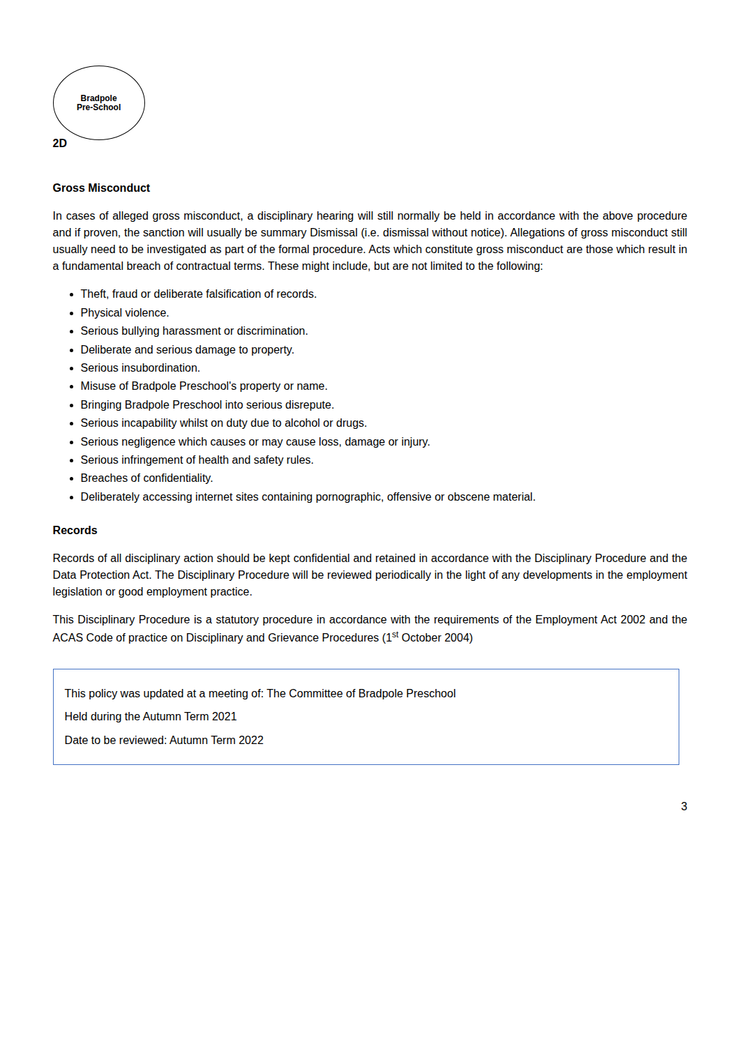Bradpole
Pre-School
2D
Gross Misconduct
In cases of alleged gross misconduct, a disciplinary hearing will still normally be held in accordance with the above procedure and if proven, the sanction will usually be summary Dismissal (i.e. dismissal without notice). Allegations of gross misconduct still usually need to be investigated as part of the formal procedure. Acts which constitute gross misconduct are those which result in a fundamental breach of contractual terms. These might include, but are not limited to the following:
Theft, fraud or deliberate falsification of records.
Physical violence.
Serious bullying harassment or discrimination.
Deliberate and serious damage to property.
Serious insubordination.
Misuse of Bradpole Preschool's property or name.
Bringing Bradpole Preschool into serious disrepute.
Serious incapability whilst on duty due to alcohol or drugs.
Serious negligence which causes or may cause loss, damage or injury.
Serious infringement of health and safety rules.
Breaches of confidentiality.
Deliberately accessing internet sites containing pornographic, offensive or obscene material.
Records
Records of all disciplinary action should be kept confidential and retained in accordance with the Disciplinary Procedure and the Data Protection Act. The Disciplinary Procedure will be reviewed periodically in the light of any developments in the employment legislation or good employment practice.
This Disciplinary Procedure is a statutory procedure in accordance with the requirements of the Employment Act 2002 and the ACAS Code of practice on Disciplinary and Grievance Procedures (1st October 2004)
This policy was updated at a meeting of: The Committee of Bradpole Preschool
Held during the Autumn Term 2021
Date to be reviewed: Autumn Term 2022
3